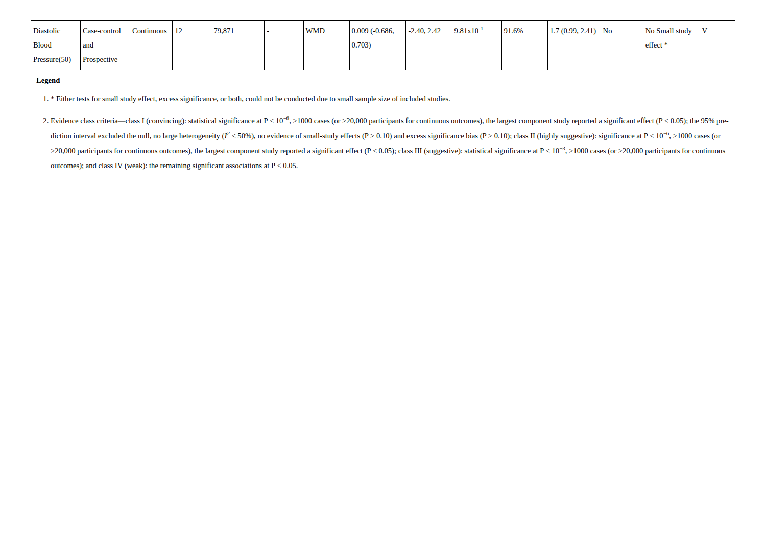| Diastolic Blood Pressure(50) | Case-control and Prospective | Continuous | 12 | 79,871 | - | WMD | 0.009 (-0.686, 0.703) | -2.40, 2.42 | 9.81x10 -1 | 91.6% | 1.7 (0.99, 2.41) | No | No Small study effect * | V |
| Legend * Either tests for small study effect, excess significance, or both, could not be conducted due to small sample size of included studies. Evidence class criteria—class I (convincing): statistical significance at P < 10 −6 , >1000 cases (or >20,000 participants for continuous outcomes), the largest component study reported a significant effect (P < 0.05); the 95% prediction interval excluded the null, no large heterogeneity ( I 2 < 50%), no evidence of small-study effects (P > 0.10) and excess significance bias (P > 0.10); class II (highly suggestive): significance at P < 10 −6 , >1000 cases (or >20,000 participants for continuous outcomes), the largest component study reported a significant effect (P ≤ 0.05); class III (suggestive): statistical significance at P < 10 −3 , >1000 cases (or >20,000 participants for continuous outcomes); and class IV (weak): the remaining significant associations at P < 0.05. |